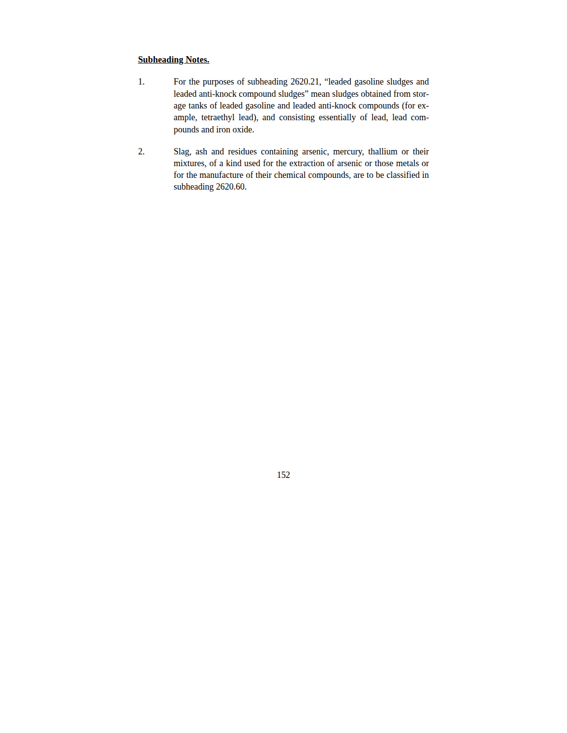Subheading Notes.
1. For the purposes of subheading 2620.21, “leaded gasoline sludges and leaded anti-knock compound sludges” mean sludges obtained from storage tanks of leaded gasoline and leaded anti-knock compounds (for example, tetraethyl lead), and consisting essentially of lead, lead compounds and iron oxide.
2. Slag, ash and residues containing arsenic, mercury, thallium or their mixtures, of a kind used for the extraction of arsenic or those metals or for the manufacture of their chemical compounds, are to be classified in subheading 2620.60.
152